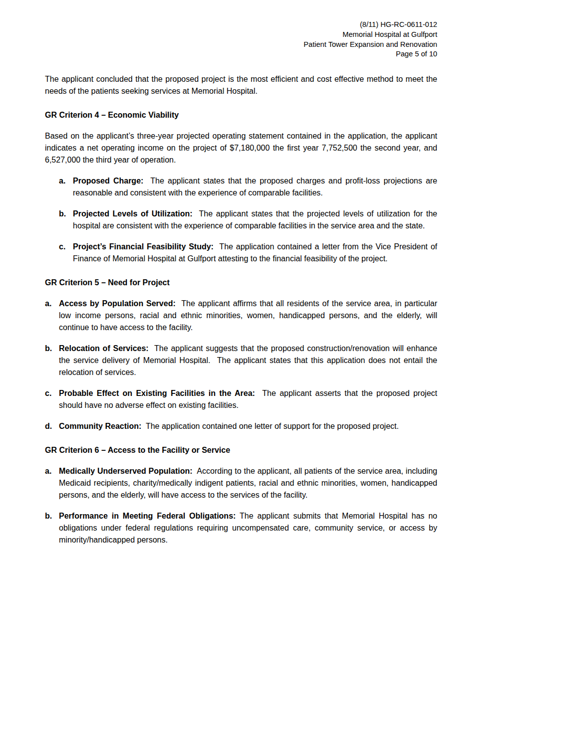(8/11) HG-RC-0611-012
Memorial Hospital at Gulfport
Patient Tower Expansion and Renovation
Page 5 of 10
The applicant concluded that the proposed project is the most efficient and cost effective method to meet the needs of the patients seeking services at Memorial Hospital.
GR Criterion 4 – Economic Viability
Based on the applicant’s three-year projected operating statement contained in the application, the applicant indicates a net operating income on the project of $7,180,000 the first year 7,752,500 the second year, and 6,527,000 the third year of operation.
a.
Proposed Charge: The applicant states that the proposed charges and profit-loss projections are reasonable and consistent with the experience of comparable facilities.
b.
Projected Levels of Utilization: The applicant states that the projected levels of utilization for the hospital are consistent with the experience of comparable facilities in the service area and the state.
c.
Project’s Financial Feasibility Study: The application contained a letter from the Vice President of Finance of Memorial Hospital at Gulfport attesting to the financial feasibility of the project.
GR Criterion 5 – Need for Project
a.
Access by Population Served: The applicant affirms that all residents of the service area, in particular low income persons, racial and ethnic minorities, women, handicapped persons, and the elderly, will continue to have access to the facility.
b.
Relocation of Services: The applicant suggests that the proposed construction/renovation will enhance the service delivery of Memorial Hospital. The applicant states that this application does not entail the relocation of services.
c.
Probable Effect on Existing Facilities in the Area: The applicant asserts that the proposed project should have no adverse effect on existing facilities.
d.
Community Reaction: The application contained one letter of support for the proposed project.
GR Criterion 6 – Access to the Facility or Service
a.
Medically Underserved Population: According to the applicant, all patients of the service area, including Medicaid recipients, charity/medically indigent patients, racial and ethnic minorities, women, handicapped persons, and the elderly, will have access to the services of the facility.
b.
Performance in Meeting Federal Obligations: The applicant submits that Memorial Hospital has no obligations under federal regulations requiring uncompensated care, community service, or access by minority/handicapped persons.